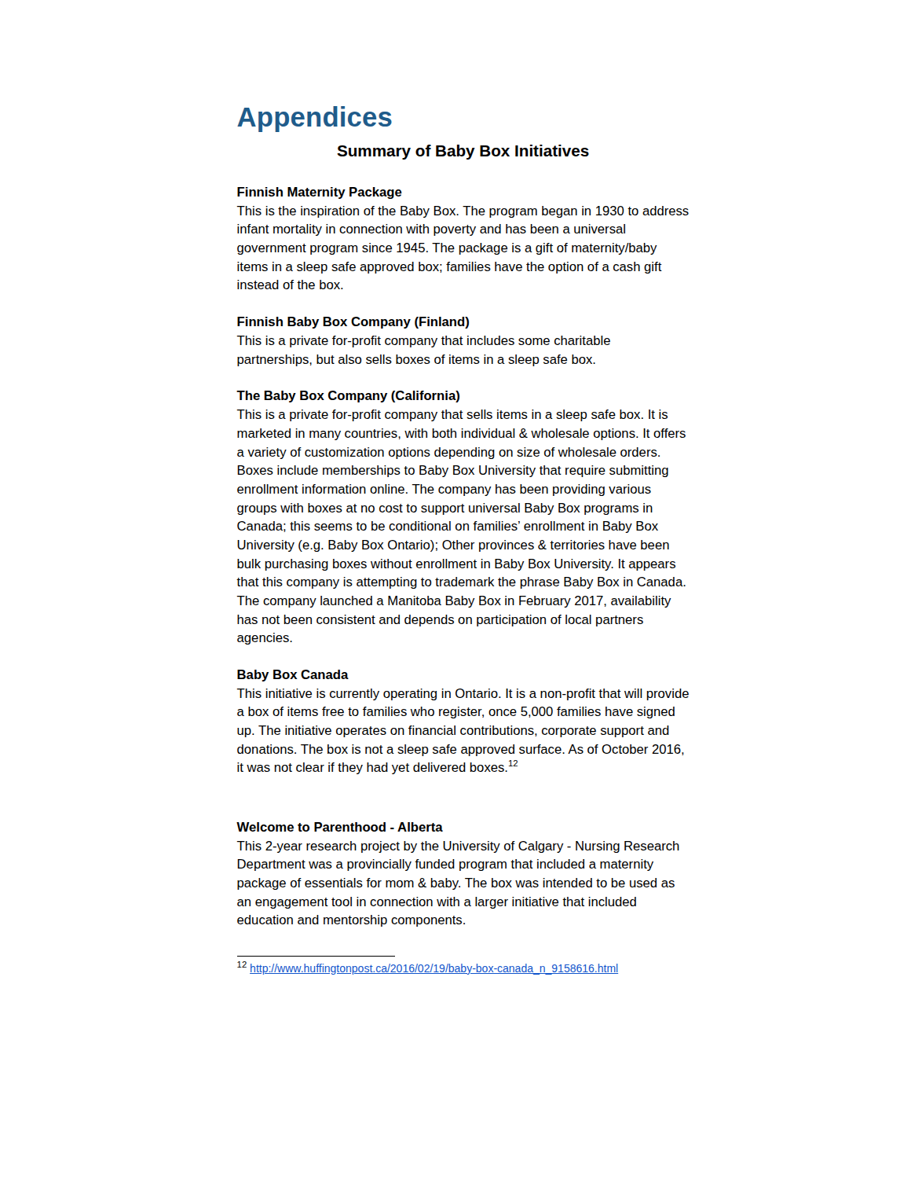Appendices
Summary of Baby Box Initiatives
Finnish Maternity Package
This is the inspiration of the Baby Box. The program began in 1930 to address infant mortality in connection with poverty and has been a universal government program since 1945. The package is a gift of maternity/baby items in a sleep safe approved box; families have the option of a cash gift instead of the box.
Finnish Baby Box Company (Finland)
This is a private for-profit company that includes some charitable partnerships, but also sells boxes of items in a sleep safe box.
The Baby Box Company (California)
This is a private for-profit company that sells items in a sleep safe box. It is marketed in many countries, with both individual & wholesale options. It offers a variety of customization options depending on size of wholesale orders. Boxes include memberships to Baby Box University that require submitting enrollment information online. The company has been providing various groups with boxes at no cost to support universal Baby Box programs in Canada; this seems to be conditional on families’ enrollment in Baby Box University (e.g. Baby Box Ontario); Other provinces & territories have been bulk purchasing boxes without enrollment in Baby Box University. It appears that this company is attempting to trademark the phrase Baby Box in Canada. The company launched a Manitoba Baby Box in February 2017, availability has not been consistent and depends on participation of local partners agencies.
Baby Box Canada
This initiative is currently operating in Ontario. It is a non-profit that will provide a box of items free to families who register, once 5,000 families have signed up. The initiative operates on financial contributions, corporate support and donations. The box is not a sleep safe approved surface. As of October 2016, it was not clear if they had yet delivered boxes.12
Welcome to Parenthood - Alberta
This 2-year research project by the University of Calgary - Nursing Research Department was a provincially funded program that included a maternity package of essentials for mom & baby. The box was intended to be used as an engagement tool in connection with a larger initiative that included education and mentorship components.
12 http://www.huffingtonpost.ca/2016/02/19/baby-box-canada_n_9158616.html